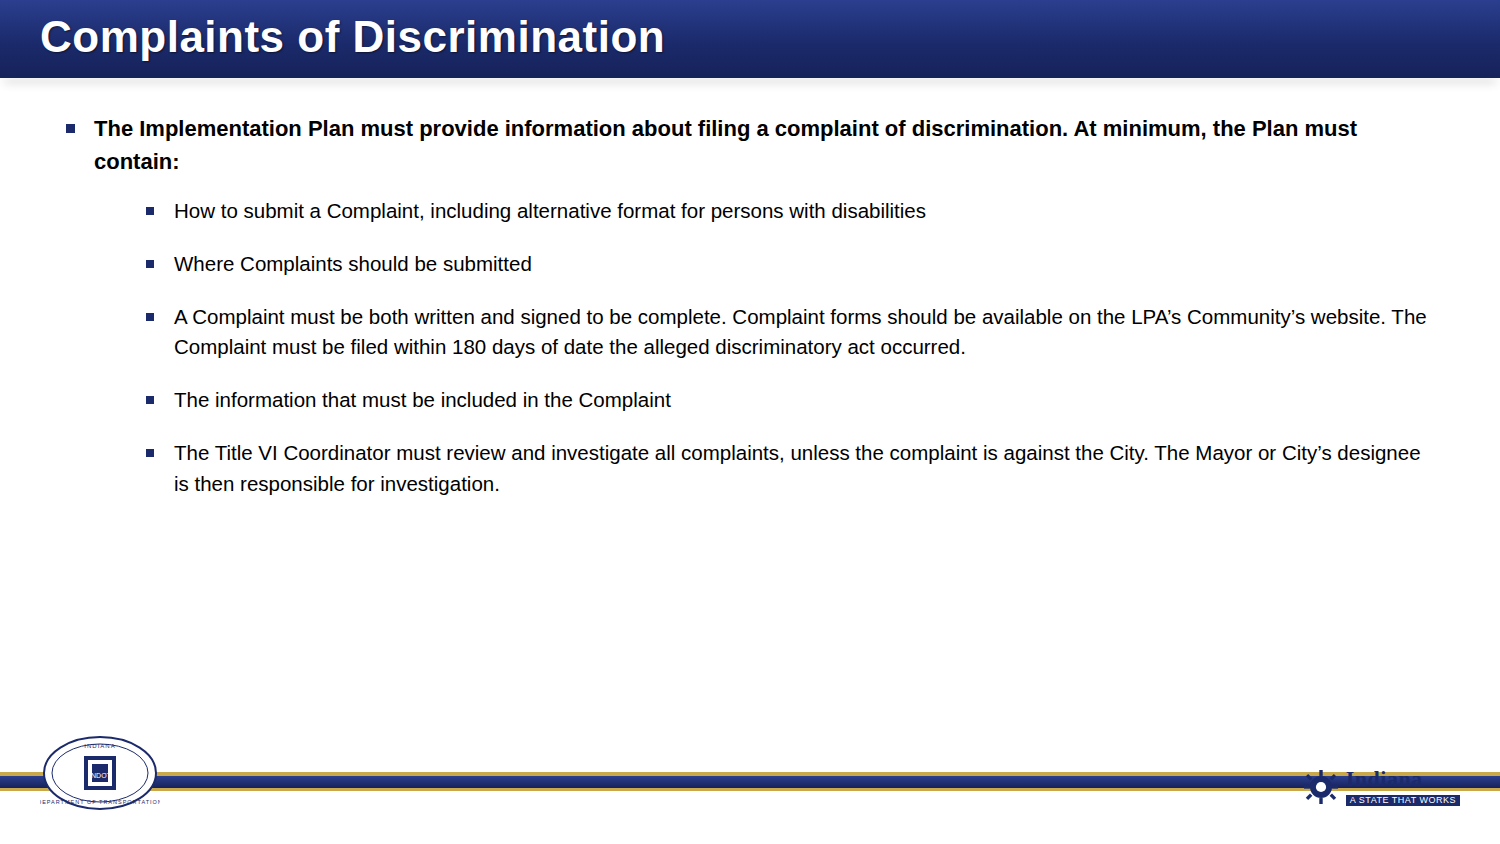Complaints of Discrimination
The Implementation Plan must provide information about filing a complaint of discrimination. At minimum, the Plan must contain:
How to submit a Complaint, including alternative format for persons with disabilities
Where Complaints should be submitted
A Complaint must be both written and signed to be complete. Complaint forms should be available on the LPA’s Community’s website. The Complaint must be filed within 180 days of date the alleged discriminatory act occurred.
The information that must be included in the Complaint
The Title VI Coordinator must review and investigate all complaints, unless the complaint is against the City. The Mayor or City’s designee is then responsible for investigation.
INDOT INDIANA DEPARTMENT OF TRANSPORTATION
Indiana
A State that Works